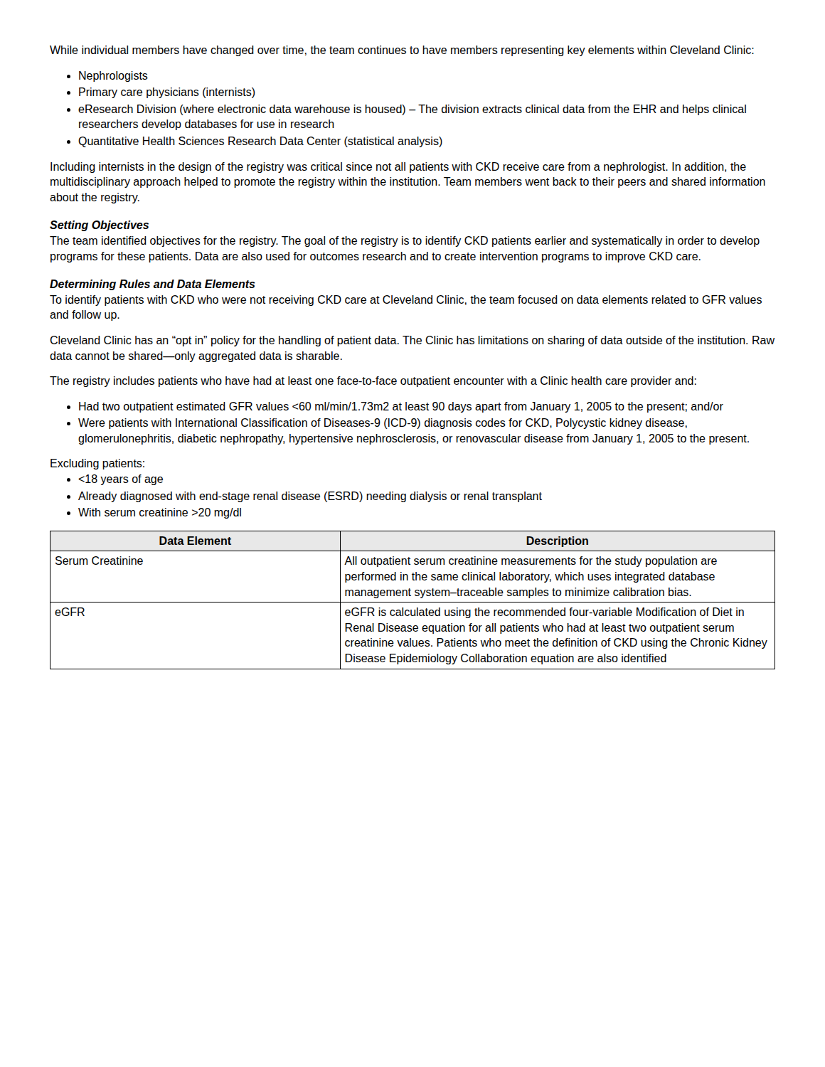While individual members have changed over time, the team continues to have members representing key elements within Cleveland Clinic:
Nephrologists
Primary care physicians (internists)
eResearch Division (where electronic data warehouse is housed) – The division extracts clinical data from the EHR and helps clinical researchers develop databases for use in research
Quantitative Health Sciences Research Data Center (statistical analysis)
Including internists in the design of the registry was critical since not all patients with CKD receive care from a nephrologist. In addition, the multidisciplinary approach helped to promote the registry within the institution. Team members went back to their peers and shared information about the registry.
Setting Objectives
The team identified objectives for the registry. The goal of the registry is to identify CKD patients earlier and systematically in order to develop programs for these patients. Data are also used for outcomes research and to create intervention programs to improve CKD care.
Determining Rules and Data Elements
To identify patients with CKD who were not receiving CKD care at Cleveland Clinic, the team focused on data elements related to GFR values and follow up.
Cleveland Clinic has an “opt in” policy for the handling of patient data. The Clinic has limitations on sharing of data outside of the institution. Raw data cannot be shared—only aggregated data is sharable.
The registry includes patients who have had at least one face-to-face outpatient encounter with a Clinic health care provider and:
Had two outpatient estimated GFR values <60 ml/min/1.73m2 at least 90 days apart from January 1, 2005 to the present; and/or
Were patients with International Classification of Diseases-9 (ICD-9) diagnosis codes for CKD, Polycystic kidney disease, glomerulonephritis, diabetic nephropathy, hypertensive nephrosclerosis, or renovascular disease from January 1, 2005 to the present.
Excluding patients:
<18 years of age
Already diagnosed with end-stage renal disease (ESRD) needing dialysis or renal transplant
With serum creatinine >20 mg/dl
| Data Element | Description |
| --- | --- |
| Serum Creatinine | All outpatient serum creatinine measurements for the study population are performed in the same clinical laboratory, which uses integrated database management system–traceable samples to minimize calibration bias. |
| eGFR | eGFR is calculated using the recommended four-variable Modification of Diet in Renal Disease equation for all patients who had at least two outpatient serum creatinine values. Patients who meet the definition of CKD using the Chronic Kidney Disease Epidemiology Collaboration equation are also identified |